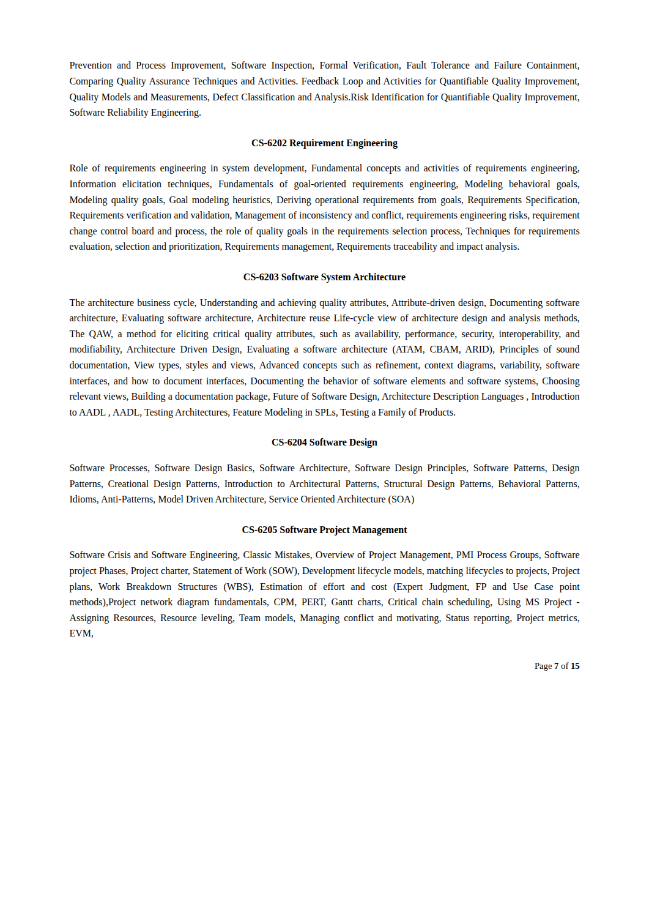Prevention and Process Improvement, Software Inspection, Formal Verification, Fault Tolerance and Failure Containment, Comparing Quality Assurance Techniques and Activities. Feedback Loop and Activities for Quantifiable Quality Improvement, Quality Models and Measurements, Defect Classification and Analysis.Risk Identification for Quantifiable Quality Improvement, Software Reliability Engineering.
CS-6202 Requirement Engineering
Role of requirements engineering in system development, Fundamental concepts and activities of requirements engineering, Information elicitation techniques, Fundamentals of goal-oriented requirements engineering, Modeling behavioral goals, Modeling quality goals, Goal modeling heuristics, Deriving operational requirements from goals, Requirements Specification, Requirements verification and validation, Management of inconsistency and conflict, requirements engineering risks, requirement change control board and process, the role of quality goals in the requirements selection process, Techniques for requirements evaluation, selection and prioritization, Requirements management, Requirements traceability and impact analysis.
CS-6203 Software System Architecture
The architecture business cycle, Understanding and achieving quality attributes, Attribute-driven design, Documenting software architecture, Evaluating software architecture, Architecture reuse Life-cycle view of architecture design and analysis methods, The QAW, a method for eliciting critical quality attributes, such as availability, performance, security, interoperability, and modifiability, Architecture Driven Design, Evaluating a software architecture (ATAM, CBAM, ARID), Principles of sound documentation, View types, styles and views, Advanced concepts such as refinement, context diagrams, variability, software interfaces, and how to document interfaces, Documenting the behavior of software elements and software systems, Choosing relevant views, Building a documentation package, Future of Software Design, Architecture Description Languages , Introduction to AADL , AADL, Testing Architectures, Feature Modeling in SPLs, Testing a Family of Products.
CS-6204 Software Design
Software Processes, Software Design Basics, Software Architecture, Software Design Principles, Software Patterns, Design Patterns, Creational Design Patterns, Introduction to Architectural Patterns, Structural Design Patterns, Behavioral Patterns, Idioms, Anti-Patterns, Model Driven Architecture, Service Oriented Architecture (SOA)
CS-6205 Software Project Management
Software Crisis and Software Engineering, Classic Mistakes, Overview of Project Management, PMI Process Groups, Software project Phases, Project charter, Statement of Work (SOW), Development lifecycle models, matching lifecycles to projects, Project plans, Work Breakdown Structures (WBS), Estimation of effort and cost (Expert Judgment, FP and Use Case point methods),Project network diagram fundamentals, CPM, PERT, Gantt charts, Critical chain scheduling, Using MS Project -Assigning Resources, Resource leveling, Team models, Managing conflict and motivating, Status reporting, Project metrics, EVM,
Page 7 of 15